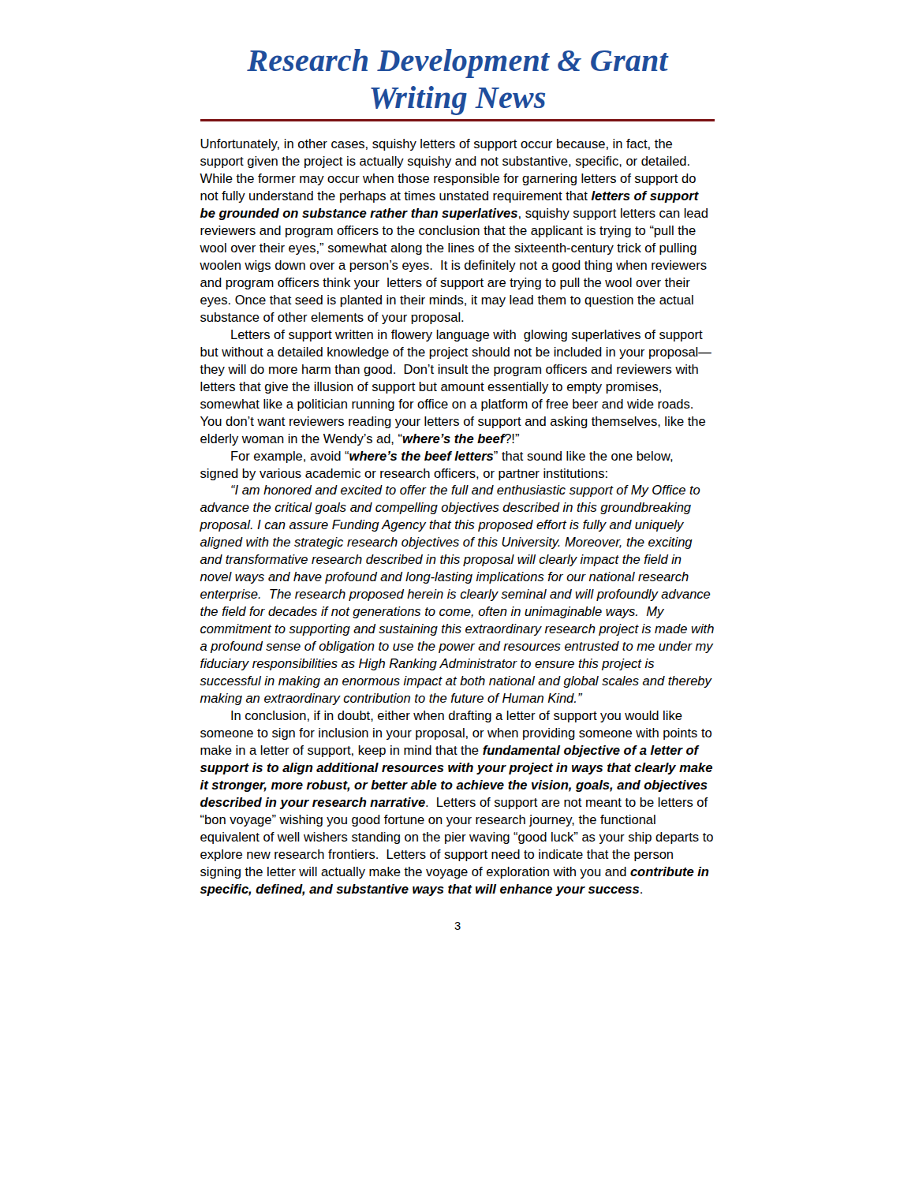Research Development & Grant Writing News
Unfortunately, in other cases, squishy letters of support occur because, in fact, the support given the project is actually squishy and not substantive, specific, or detailed. While the former may occur when those responsible for garnering letters of support do not fully understand the perhaps at times unstated requirement that letters of support be grounded on substance rather than superlatives, squishy support letters can lead reviewers and program officers to the conclusion that the applicant is trying to “pull the wool over their eyes,” somewhat along the lines of the sixteenth-century trick of pulling woolen wigs down over a person’s eyes. It is definitely not a good thing when reviewers and program officers think your letters of support are trying to pull the wool over their eyes. Once that seed is planted in their minds, it may lead them to question the actual substance of other elements of your proposal.
Letters of support written in flowery language with glowing superlatives of support but without a detailed knowledge of the project should not be included in your proposal—they will do more harm than good. Don’t insult the program officers and reviewers with letters that give the illusion of support but amount essentially to empty promises, somewhat like a politician running for office on a platform of free beer and wide roads. You don’t want reviewers reading your letters of support and asking themselves, like the elderly woman in the Wendy’s ad, “where’s the beef?!”
For example, avoid “where’s the beef letters” that sound like the one below, signed by various academic or research officers, or partner institutions:
“I am honored and excited to offer the full and enthusiastic support of My Office to advance the critical goals and compelling objectives described in this groundbreaking proposal. I can assure Funding Agency that this proposed effort is fully and uniquely aligned with the strategic research objectives of this University. Moreover, the exciting and transformative research described in this proposal will clearly impact the field in novel ways and have profound and long-lasting implications for our national research enterprise. The research proposed herein is clearly seminal and will profoundly advance the field for decades if not generations to come, often in unimaginable ways. My commitment to supporting and sustaining this extraordinary research project is made with a profound sense of obligation to use the power and resources entrusted to me under my fiduciary responsibilities as High Ranking Administrator to ensure this project is successful in making an enormous impact at both national and global scales and thereby making an extraordinary contribution to the future of Human Kind.”
In conclusion, if in doubt, either when drafting a letter of support you would like someone to sign for inclusion in your proposal, or when providing someone with points to make in a letter of support, keep in mind that the fundamental objective of a letter of support is to align additional resources with your project in ways that clearly make it stronger, more robust, or better able to achieve the vision, goals, and objectives described in your research narrative. Letters of support are not meant to be letters of “bon voyage” wishing you good fortune on your research journey, the functional equivalent of well wishers standing on the pier waving “good luck” as your ship departs to explore new research frontiers. Letters of support need to indicate that the person signing the letter will actually make the voyage of exploration with you and contribute in specific, defined, and substantive ways that will enhance your success.
3